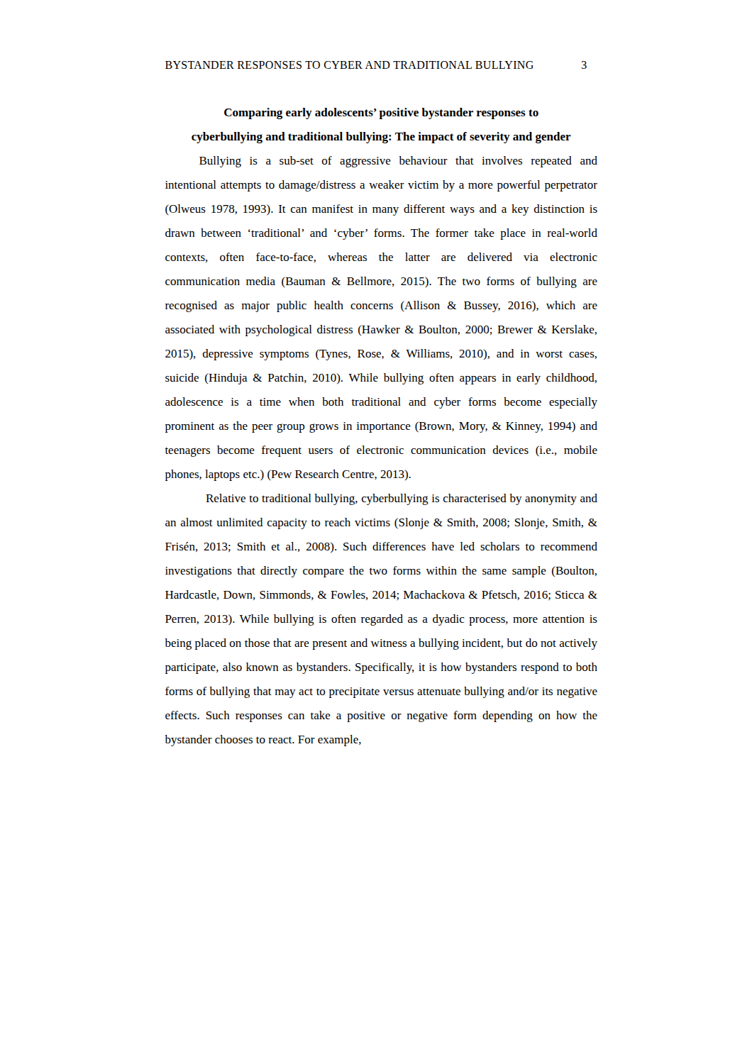Bystander responses to cyber and traditional bullying 3
Comparing early adolescents’ positive bystander responses to cyberbullying and traditional bullying: The impact of severity and gender
Bullying is a sub-set of aggressive behaviour that involves repeated and intentional attempts to damage/distress a weaker victim by a more powerful perpetrator (Olweus 1978, 1993). It can manifest in many different ways and a key distinction is drawn between ‘traditional’ and ‘cyber’ forms. The former take place in real-world contexts, often face-to-face, whereas the latter are delivered via electronic communication media (Bauman & Bellmore, 2015). The two forms of bullying are recognised as major public health concerns (Allison & Bussey, 2016), which are associated with psychological distress (Hawker & Boulton, 2000; Brewer & Kerslake, 2015), depressive symptoms (Tynes, Rose, & Williams, 2010), and in worst cases, suicide (Hinduja & Patchin, 2010). While bullying often appears in early childhood, adolescence is a time when both traditional and cyber forms become especially prominent as the peer group grows in importance (Brown, Mory, & Kinney, 1994) and teenagers become frequent users of electronic communication devices (i.e., mobile phones, laptops etc.) (Pew Research Centre, 2013).
Relative to traditional bullying, cyberbullying is characterised by anonymity and an almost unlimited capacity to reach victims (Slonje & Smith, 2008; Slonje, Smith, & Frisén, 2013; Smith et al., 2008). Such differences have led scholars to recommend investigations that directly compare the two forms within the same sample (Boulton, Hardcastle, Down, Simmonds, & Fowles, 2014; Machackova & Pfetsch, 2016; Sticca & Perren, 2013). While bullying is often regarded as a dyadic process, more attention is being placed on those that are present and witness a bullying incident, but do not actively participate, also known as bystanders. Specifically, it is how bystanders respond to both forms of bullying that may act to precipitate versus attenuate bullying and/or its negative effects. Such responses can take a positive or negative form depending on how the bystander chooses to react. For example,